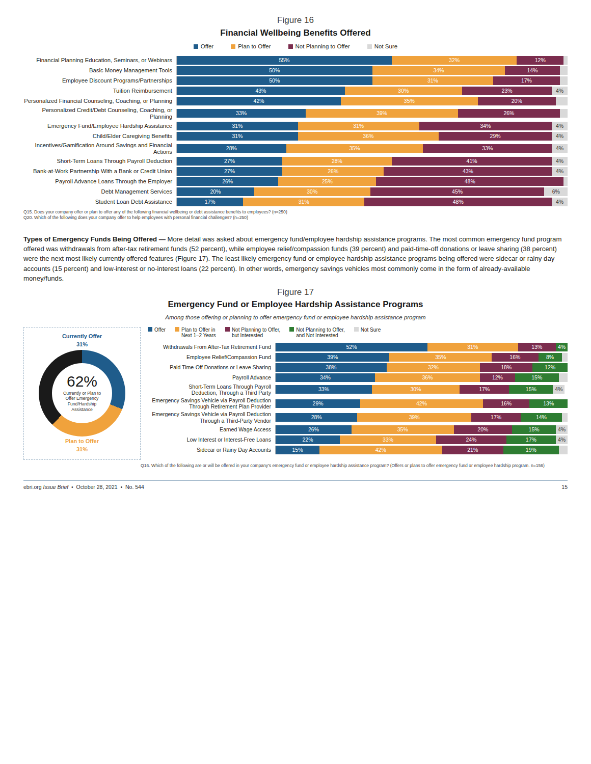Figure 16
Financial Wellbeing Benefits Offered
Offer Plan to Offer Not Planning to Offer Not Sure
Financial Planning Education, Seminars, or Webinars
55%
32%
12%
Basic Money Management Tools
50%
34%
14%
Employee Discount Programs/Partnerships
50%
31%
17%
Tuition Reimbursement
43%
30%
23%
4%
Personalized Financial Counseling, Coaching, or Planning
42%
35%
20%
Personalized Credit/Debt Counseling, Coaching, or Planning
33%
39%
26%
Emergency Fund/Employee Hardship Assistance
31%
31%
34%
4%
Child/Elder Caregiving Benefits
31%
36%
29%
4%
Incentives/Gamification Around Savings and Financial Actions
28%
35%
33%
4%
Short-Term Loans Through Payroll Deduction
27%
28%
41%
4%
Bank-at-Work Partnership With a Bank or Credit Union
27%
26%
43%
4%
Payroll Advance Loans Through the Employer
26%
25%
48%
Debt Management Services
20%
30%
45%
6%
Student Loan Debt Assistance
17%
31%
48%
4%
Q15. Does your company offer or plan to offer any of the following financial wellbeing or debt assistance benefits to employees? (n=250)
Q20. Which of the following does your company offer to help employees with personal financial challenges? (n=250)
Types of Emergency Funds Being Offered — More detail was asked about emergency fund/employee hardship assistance programs. The most common emergency fund program offered was withdrawals from after-tax retirement funds (52 percent), while employee relief/compassion funds (39 percent) and paid-time-off donations or leave sharing (38 percent) were the next most likely currently offered features (Figure 17). The least likely emergency fund or employee hardship assistance programs being offered were sidecar or rainy day accounts (15 percent) and low-interest or no-interest loans (22 percent). In other words, emergency savings vehicles most commonly come in the form of already-available money/funds.
Figure 17
Emergency Fund or Employee Hardship Assistance Programs
Among those offering or planning to offer emergency fund or employee hardship assistance program
Currently Offer
31%
62%
Currently or Plan to
Offer Emergency
Fund/Hardship
Assistance
Plan to Offer
31%
Offer Plan to Offer in
Next 1–2 Years Not Planning to Offer,
but Interested Not Planning to Offer,
and Not Interested Not Sure
Withdrawals From After-Tax Retirement Fund
52%
31%
13%
4%
Employee Relief/Compassion Fund
39%
35%
16%
8%
Paid Time-Off Donations or Leave Sharing
38%
32%
18%
12%
Payroll Advance
34%
36%
12%
15%
Short-Term Loans Through Payroll
Deduction, Through a Third Party
33%
30%
17%
15%
4%
Emergency Savings Vehicle via Payroll Deduction
Through Retirement Plan Provider
29%
42%
16%
13%
Emergency Savings Vehicle via Payroll Deduction
Through a Third-Party Vendor
28%
39%
17%
14%
Earned Wage Access
26%
35%
20%
15%
4%
Low Interest or Interest-Free Loans
22%
33%
24%
17%
4%
Sidecar or Rainy Day Accounts
15%
42%
21%
19%
Q16. Which of the following are or will be offered in your company's emergency fund or employee hardship assistance program? (Offers or plans to offer emergency fund or employee hardship program. n=156)
ebri.org Issue Brief • October 28, 2021 • No. 544
15